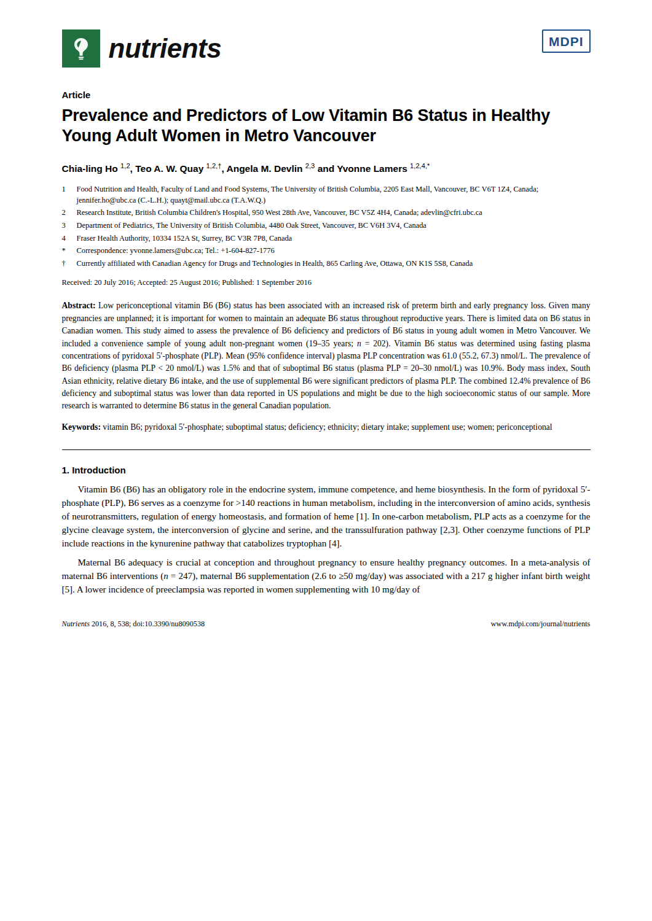nutrients
MDPI
Article
Prevalence and Predictors of Low Vitamin B6 Status in Healthy Young Adult Women in Metro Vancouver
Chia-ling Ho 1,2, Teo A. W. Quay 1,2,†, Angela M. Devlin 2,3 and Yvonne Lamers 1,2,4,*
1 Food Nutrition and Health, Faculty of Land and Food Systems, The University of British Columbia, 2205 East Mall, Vancouver, BC V6T 1Z4, Canada; jennifer.ho@ubc.ca (C.-L.H.); quayt@mail.ubc.ca (T.A.W.Q.)
2 Research Institute, British Columbia Children's Hospital, 950 West 28th Ave, Vancouver, BC V5Z 4H4, Canada; adevlin@cfri.ubc.ca
3 Department of Pediatrics, The University of British Columbia, 4480 Oak Street, Vancouver, BC V6H 3V4, Canada
4 Fraser Health Authority, 10334 152A St, Surrey, BC V3R 7P8, Canada
* Correspondence: yvonne.lamers@ubc.ca; Tel.: +1-604-827-1776
† Currently affiliated with Canadian Agency for Drugs and Technologies in Health, 865 Carling Ave, Ottawa, ON K1S 5S8, Canada
Received: 20 July 2016; Accepted: 25 August 2016; Published: 1 September 2016
Abstract: Low periconceptional vitamin B6 (B6) status has been associated with an increased risk of preterm birth and early pregnancy loss. Given many pregnancies are unplanned; it is important for women to maintain an adequate B6 status throughout reproductive years. There is limited data on B6 status in Canadian women. This study aimed to assess the prevalence of B6 deficiency and predictors of B6 status in young adult women in Metro Vancouver. We included a convenience sample of young adult non-pregnant women (19–35 years; n = 202). Vitamin B6 status was determined using fasting plasma concentrations of pyridoxal 5′-phosphate (PLP). Mean (95% confidence interval) plasma PLP concentration was 61.0 (55.2, 67.3) nmol/L. The prevalence of B6 deficiency (plasma PLP < 20 nmol/L) was 1.5% and that of suboptimal B6 status (plasma PLP = 20–30 nmol/L) was 10.9%. Body mass index, South Asian ethnicity, relative dietary B6 intake, and the use of supplemental B6 were significant predictors of plasma PLP. The combined 12.4% prevalence of B6 deficiency and suboptimal status was lower than data reported in US populations and might be due to the high socioeconomic status of our sample. More research is warranted to determine B6 status in the general Canadian population.
Keywords: vitamin B6; pyridoxal 5′-phosphate; suboptimal status; deficiency; ethnicity; dietary intake; supplement use; women; periconceptional
1. Introduction
Vitamin B6 (B6) has an obligatory role in the endocrine system, immune competence, and heme biosynthesis. In the form of pyridoxal 5′-phosphate (PLP), B6 serves as a coenzyme for >140 reactions in human metabolism, including in the interconversion of amino acids, synthesis of neurotransmitters, regulation of energy homeostasis, and formation of heme [1]. In one-carbon metabolism, PLP acts as a coenzyme for the glycine cleavage system, the interconversion of glycine and serine, and the transsulfuration pathway [2,3]. Other coenzyme functions of PLP include reactions in the kynurenine pathway that catabolizes tryptophan [4].
Maternal B6 adequacy is crucial at conception and throughout pregnancy to ensure healthy pregnancy outcomes. In a meta-analysis of maternal B6 interventions (n = 247), maternal B6 supplementation (2.6 to ≥50 mg/day) was associated with a 217 g higher infant birth weight [5]. A lower incidence of preeclampsia was reported in women supplementing with 10 mg/day of
Nutrients 2016, 8, 538; doi:10.3390/nu8090538
www.mdpi.com/journal/nutrients